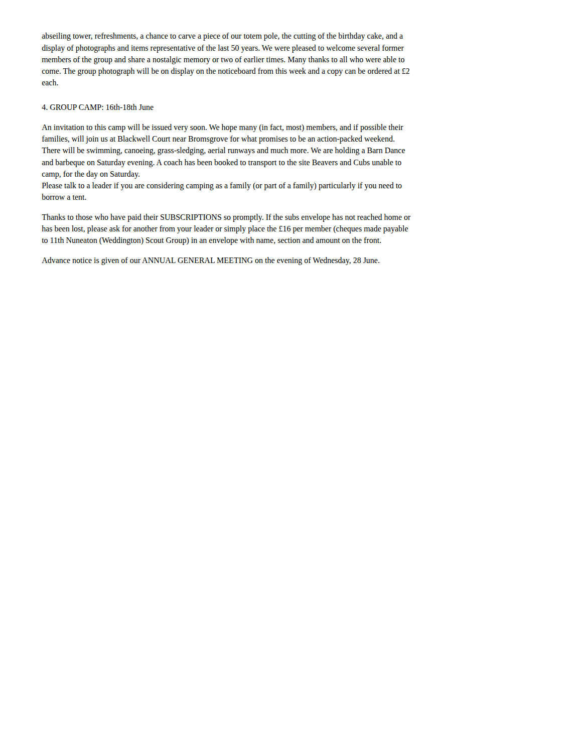abseiling tower, refreshments, a chance to carve a piece of our totem pole, the cutting of the birthday cake, and a display of photographs and items representative of the last 50 years. We were pleased to welcome several former members of the group and share a nostalgic memory or two of earlier times. Many thanks to all who were able to come. The group photograph will be on display on the noticeboard from this week and a copy can be ordered at £2 each.
4. GROUP CAMP: 16th-18th June
An invitation to this camp will be issued very soon. We hope many (in fact, most) members, and if possible their families, will join us at Blackwell Court near Bromsgrove for what promises to be an action-packed weekend. There will be swimming, canoeing, grass-sledging, aerial runways and much more. We are holding a Barn Dance and barbeque on Saturday evening. A coach has been booked to transport to the site Beavers and Cubs unable to camp, for the day on Saturday.
Please talk to a leader if you are considering camping as a family (or part of a family) particularly if you need to borrow a tent.
Thanks to those who have paid their SUBSCRIPTIONS so promptly. If the subs envelope has not reached home or has been lost, please ask for another from your leader or simply place the £16 per member (cheques made payable to 11th Nuneaton (Weddington) Scout Group) in an envelope with name, section and amount on the front.
Advance notice is given of our ANNUAL GENERAL MEETING on the evening of Wednesday, 28 June.